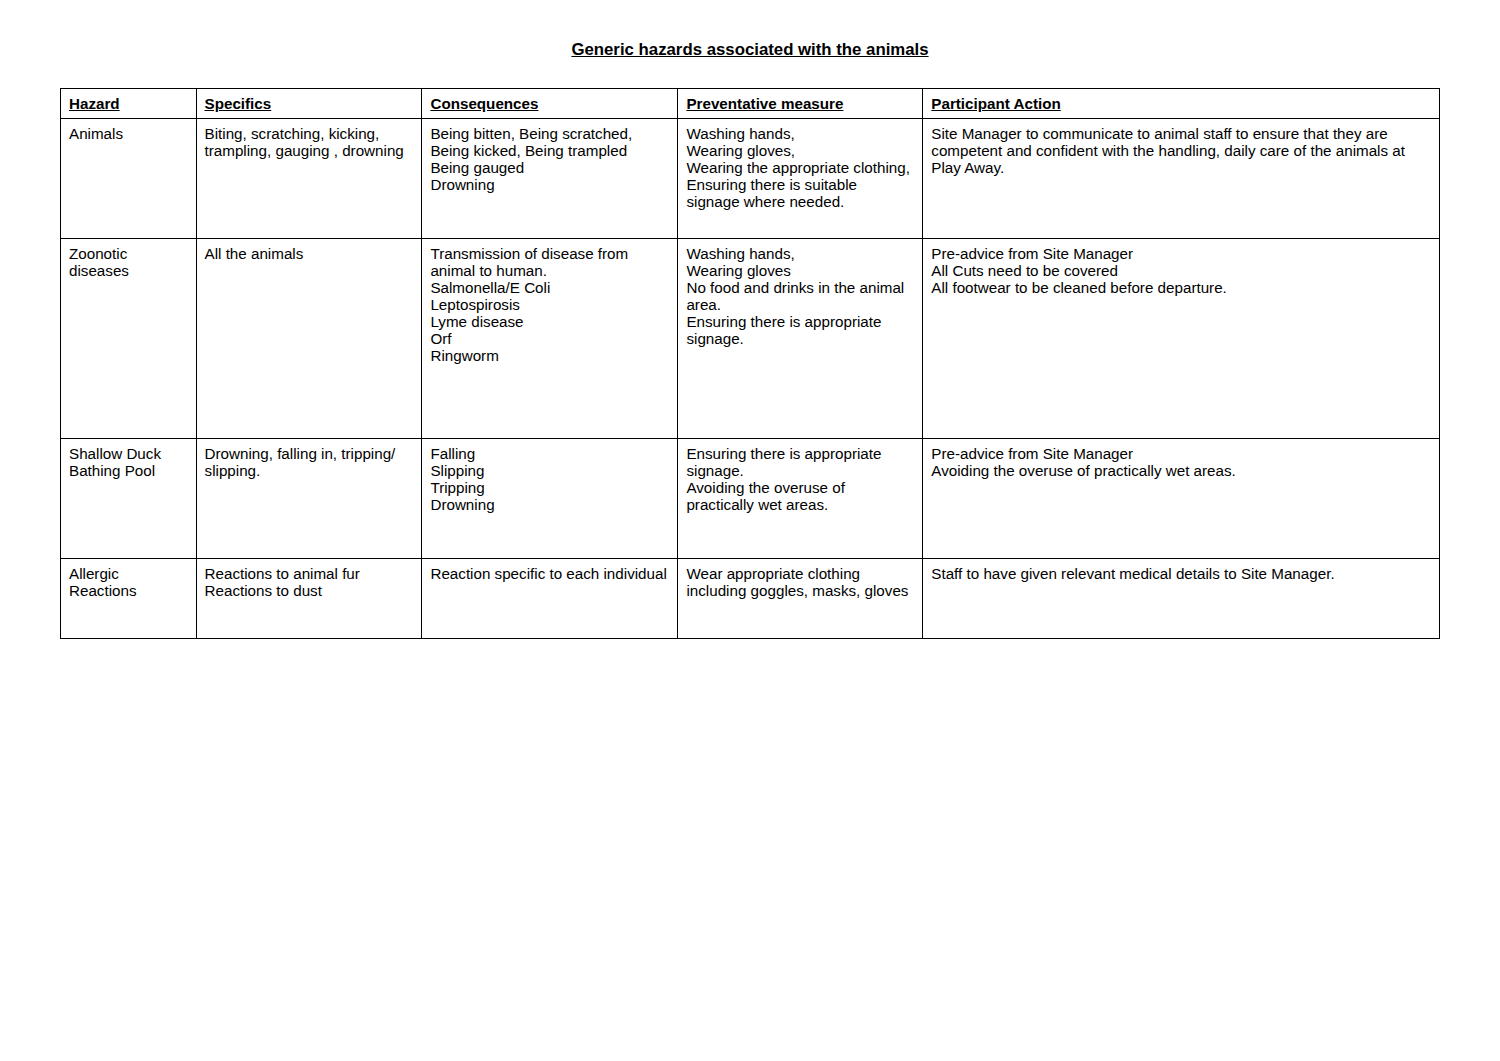Generic hazards associated with the animals
| Hazard | Specifics | Consequences | Preventative measure | Participant Action |
| --- | --- | --- | --- | --- |
| Animals | Biting, scratching, kicking, trampling, gauging , drowning | Being bitten, Being scratched, Being kicked, Being trampled Being gauged Drowning | Washing hands, Wearing gloves, Wearing the appropriate clothing, Ensuring there is suitable signage where needed. | Site Manager to communicate to animal staff to ensure that they are competent and confident with the handling, daily care of the animals at Play Away. |
| Zoonotic diseases | All the animals | Transmission of disease from animal to human. Salmonella/E Coli Leptospirosis Lyme disease Orf Ringworm | Washing hands, Wearing gloves No food and drinks in the animal area. Ensuring there is appropriate signage. | Pre-advice from Site Manager All Cuts need to be covered All footwear to be cleaned before departure. |
| Shallow Duck Bathing Pool | Drowning, falling in, tripping/ slipping. | Falling Slipping Tripping Drowning | Ensuring there is appropriate signage. Avoiding the overuse of practically wet areas. | Pre-advice from Site Manager Avoiding the overuse of practically wet areas. |
| Allergic Reactions | Reactions to animal fur Reactions to dust | Reaction specific to each individual | Wear appropriate clothing including goggles, masks, gloves | Staff to have given relevant medical details to Site Manager. |